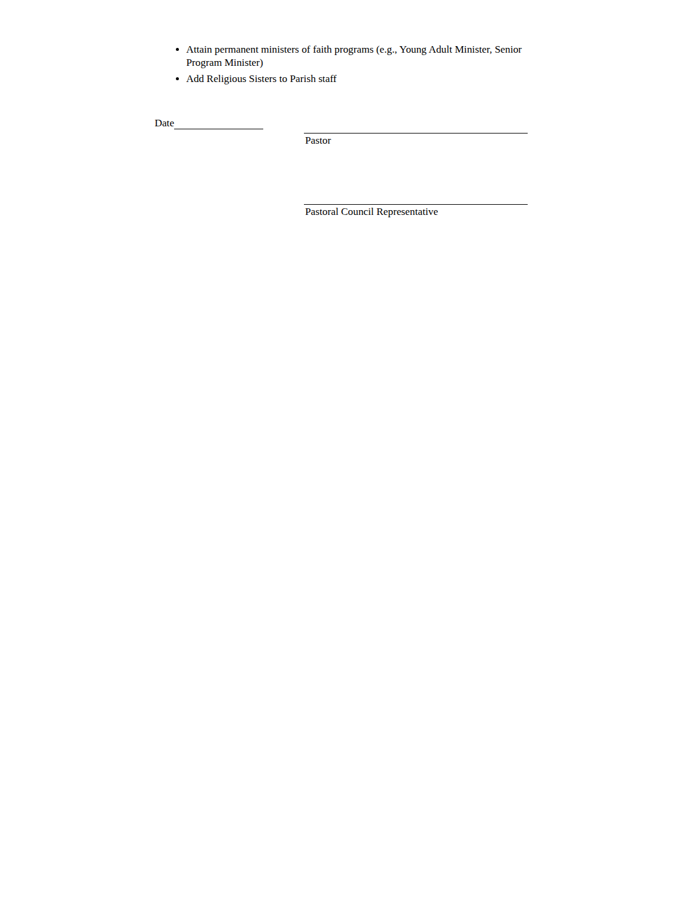Attain permanent ministers of faith programs (e.g., Young Adult Minister, Senior Program Minister)
Add Religious Sisters to Parish staff
| Date | Pastor |
| | Pastoral Council Representative |